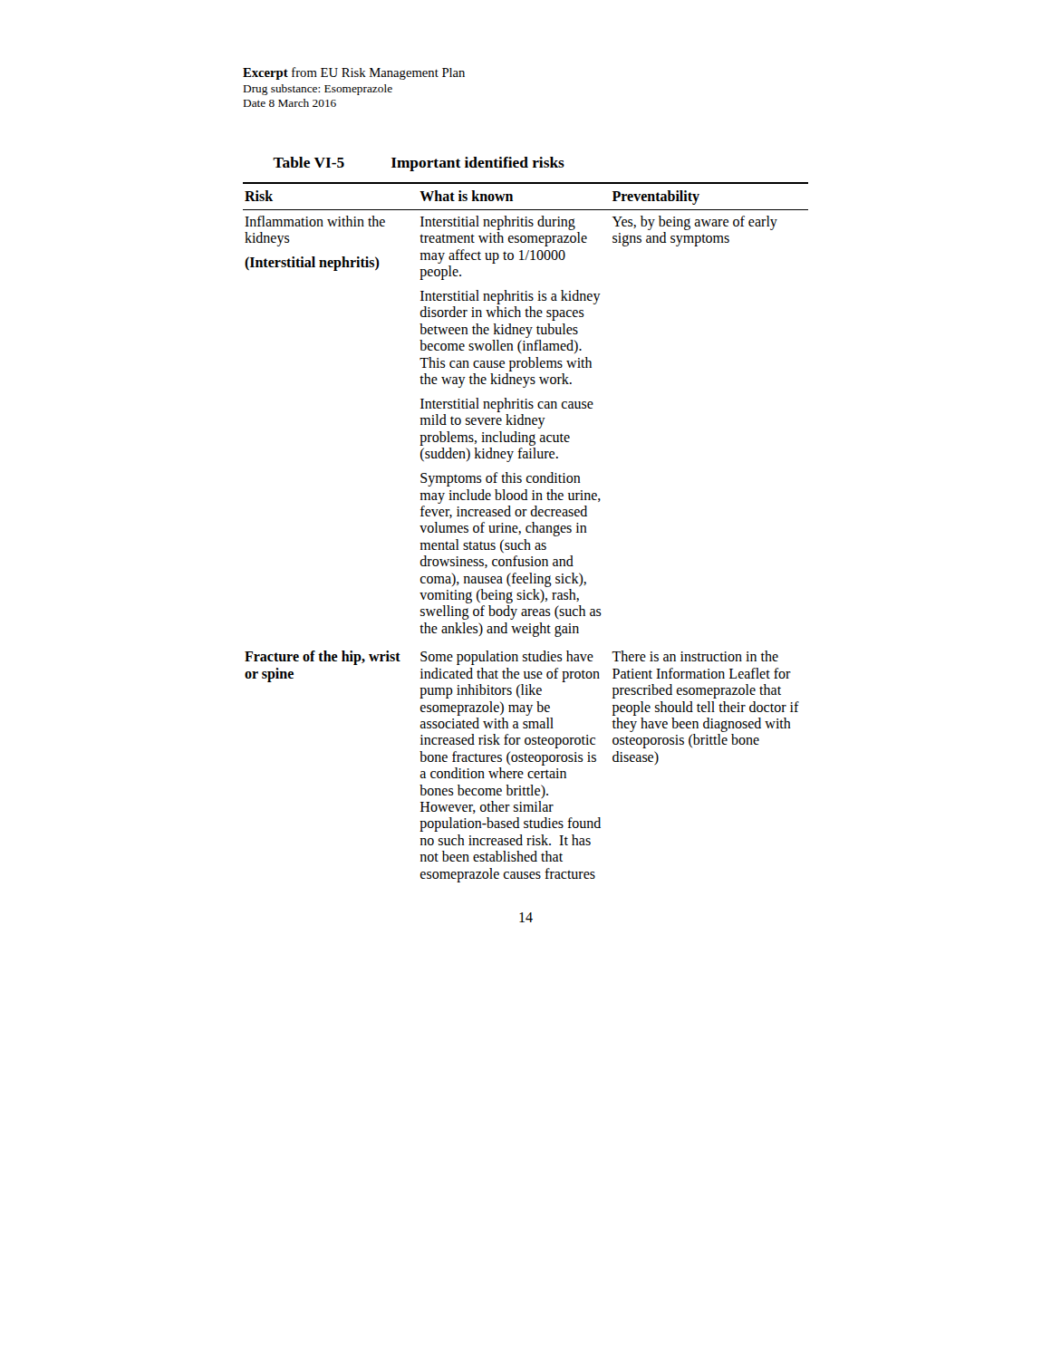Excerpt from EU Risk Management Plan
Drug substance: Esomeprazole
Date 8 March 2016
Table VI-5 Important identified risks
| Risk | What is known | Preventability |
| --- | --- | --- |
| Inflammation within the kidneys (Interstitial nephritis) | Interstitial nephritis during treatment with esomeprazole may affect up to 1/10000 people. Interstitial nephritis is a kidney disorder in which the spaces between the kidney tubules become swollen (inflamed). This can cause problems with the way the kidneys work. Interstitial nephritis can cause mild to severe kidney problems, including acute (sudden) kidney failure. Symptoms of this condition may include blood in the urine, fever, increased or decreased volumes of urine, changes in mental status (such as drowsiness, confusion and coma), nausea (feeling sick), vomiting (being sick), rash, swelling of body areas (such as the ankles) and weight gain | Yes, by being aware of early signs and symptoms |
| Fracture of the hip, wrist or spine | Some population studies have indicated that the use of proton pump inhibitors (like esomeprazole) may be associated with a small increased risk for osteoporotic bone fractures (osteoporosis is a condition where certain bones become brittle). However, other similar population-based studies found no such increased risk. It has not been established that esomeprazole causes fractures | There is an instruction in the Patient Information Leaflet for prescribed esomeprazole that people should tell their doctor if they have been diagnosed with osteoporosis (brittle bone disease) |
14